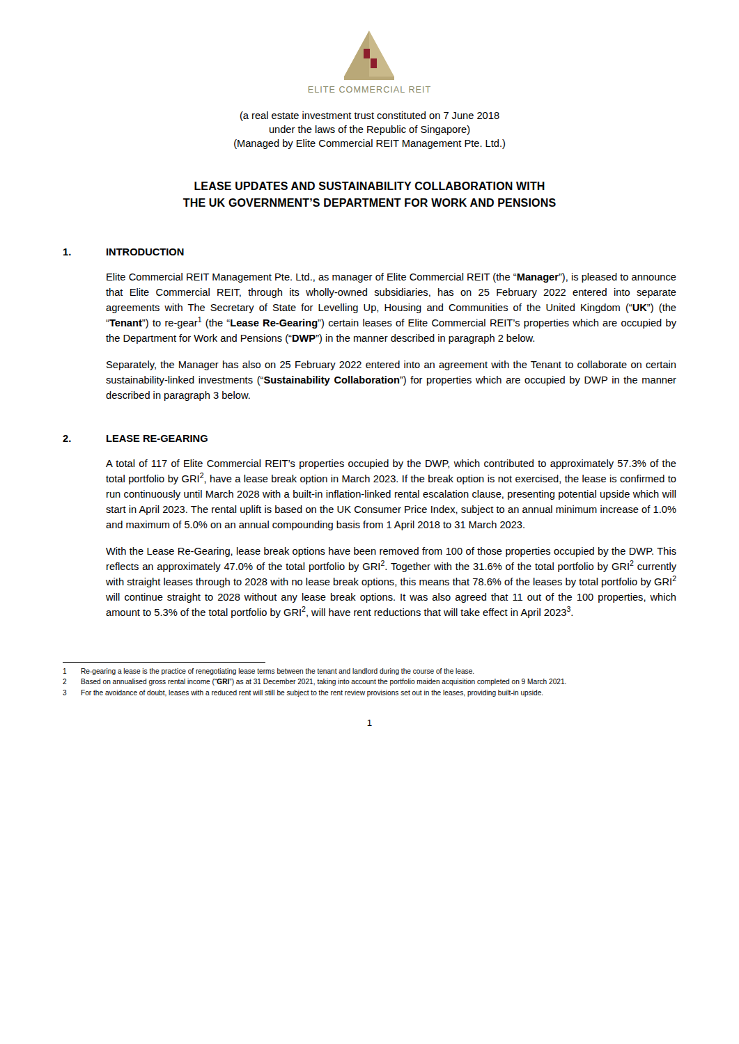ELITE COMMERCIAL REIT
(a real estate investment trust constituted on 7 June 2018
under the laws of the Republic of Singapore)
(Managed by Elite Commercial REIT Management Pte. Ltd.)
LEASE UPDATES AND SUSTAINABILITY COLLABORATION WITH
THE UK GOVERNMENT’S DEPARTMENT FOR WORK AND PENSIONS
1. INTRODUCTION
Elite Commercial REIT Management Pte. Ltd., as manager of Elite Commercial REIT (the “Manager”), is pleased to announce that Elite Commercial REIT, through its wholly-owned subsidiaries, has on 25 February 2022 entered into separate agreements with The Secretary of State for Levelling Up, Housing and Communities of the United Kingdom (“UK”) (the “Tenant”) to re-gear1 (the “Lease Re-Gearing”) certain leases of Elite Commercial REIT’s properties which are occupied by the Department for Work and Pensions (“DWP”) in the manner described in paragraph 2 below.
Separately, the Manager has also on 25 February 2022 entered into an agreement with the Tenant to collaborate on certain sustainability-linked investments (“Sustainability Collaboration”) for properties which are occupied by DWP in the manner described in paragraph 3 below.
2. LEASE RE-GEARING
A total of 117 of Elite Commercial REIT’s properties occupied by the DWP, which contributed to approximately 57.3% of the total portfolio by GRI2, have a lease break option in March 2023. If the break option is not exercised, the lease is confirmed to run continuously until March 2028 with a built-in inflation-linked rental escalation clause, presenting potential upside which will start in April 2023. The rental uplift is based on the UK Consumer Price Index, subject to an annual minimum increase of 1.0% and maximum of 5.0% on an annual compounding basis from 1 April 2018 to 31 March 2023.
With the Lease Re-Gearing, lease break options have been removed from 100 of those properties occupied by the DWP. This reflects an approximately 47.0% of the total portfolio by GRI2. Together with the 31.6% of the total portfolio by GRI2 currently with straight leases through to 2028 with no lease break options, this means that 78.6% of the leases by total portfolio by GRI2 will continue straight to 2028 without any lease break options. It was also agreed that 11 out of the 100 properties, which amount to 5.3% of the total portfolio by GRI2, will have rent reductions that will take effect in April 20233.
1 Re-gearing a lease is the practice of renegotiating lease terms between the tenant and landlord during the course of the lease.
2 Based on annualised gross rental income (“GRI”) as at 31 December 2021, taking into account the portfolio maiden acquisition completed on 9 March 2021.
3 For the avoidance of doubt, leases with a reduced rent will still be subject to the rent review provisions set out in the leases, providing built-in upside.
1